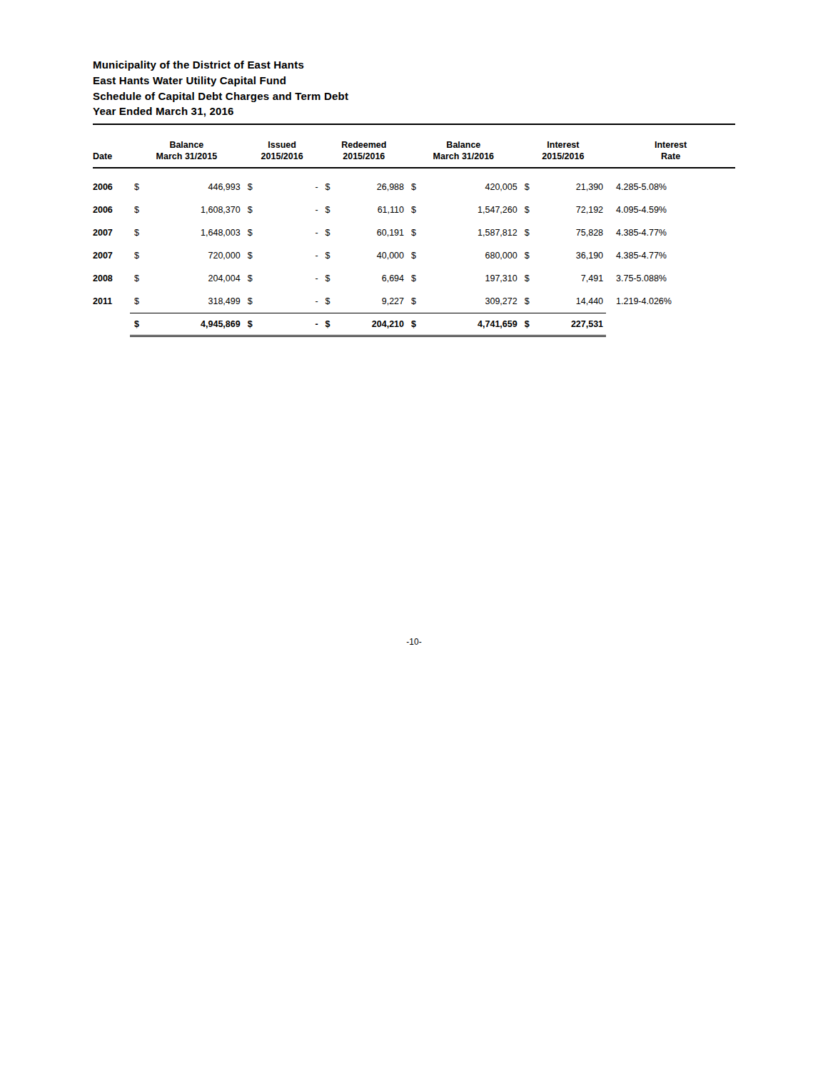Municipality of the District of East Hants
East Hants Water Utility Capital Fund
Schedule of Capital Debt Charges and Term Debt
Year Ended March 31, 2016
| Date | Balance March 31/2015 | Issued 2015/2016 | Redeemed 2015/2016 | Balance March 31/2016 | Interest 2015/2016 | Interest Rate |
| --- | --- | --- | --- | --- | --- | --- |
| 2006 | $ | 446,993 | $ | - | $ | 26,988 | $ | 420,005 | $ | 21,390 | 4.285-5.08% |
| 2006 | $ | 1,608,370 | $ | - | $ | 61,110 | $ | 1,547,260 | $ | 72,192 | 4.095-4.59% |
| 2007 | $ | 1,648,003 | $ | - | $ | 60,191 | $ | 1,587,812 | $ | 75,828 | 4.385-4.77% |
| 2007 | $ | 720,000 | $ | - | $ | 40,000 | $ | 680,000 | $ | 36,190 | 4.385-4.77% |
| 2008 | $ | 204,004 | $ | - | $ | 6,694 | $ | 197,310 | $ | 7,491 | 3.75-5.088% |
| 2011 | $ | 318,499 | $ | - | $ | 9,227 | $ | 309,272 | $ | 14,440 | 1.219-4.026% |
| | $ | 4,945,869 | $ | - | $ | 204,210 | $ | 4,741,659 | $ | 227,531 | |
-10-